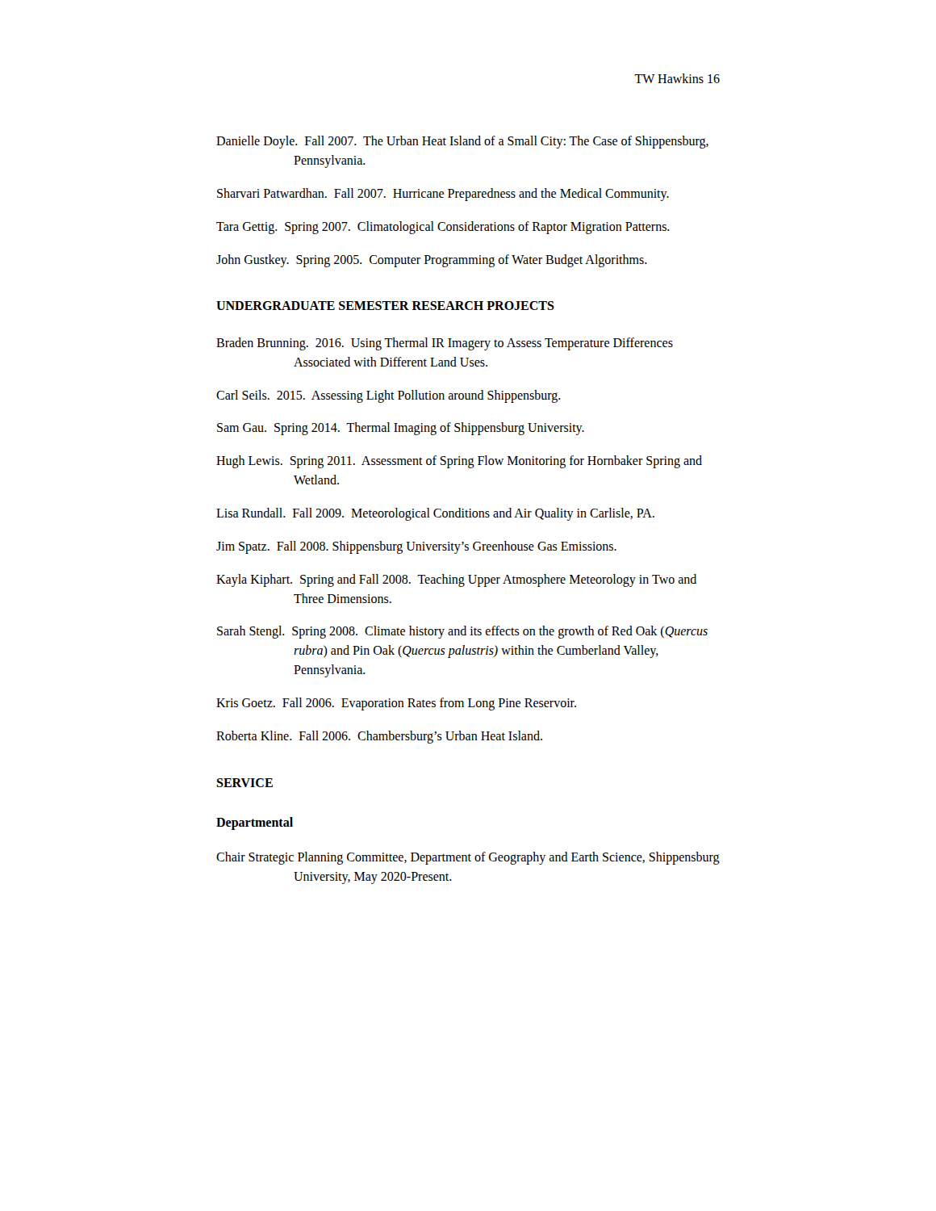TW Hawkins 16
Danielle Doyle. Fall 2007. The Urban Heat Island of a Small City: The Case of Shippensburg,Pennsylvania.
Sharvari Patwardhan. Fall 2007. Hurricane Preparedness and the Medical Community.
Tara Gettig. Spring 2007. Climatological Considerations of Raptor Migration Patterns.
John Gustkey. Spring 2005. Computer Programming of Water Budget Algorithms.
Undergraduate Semester Research Projects
Braden Brunning. 2016. Using Thermal IR Imagery to Assess Temperature DifferencesAssociated with Different Land Uses.
Carl Seils. 2015. Assessing Light Pollution around Shippensburg.
Sam Gau. Spring 2014. Thermal Imaging of Shippensburg University.
Hugh Lewis. Spring 2011. Assessment of Spring Flow Monitoring for Hornbaker Spring andWetland.
Lisa Rundall. Fall 2009. Meteorological Conditions and Air Quality in Carlisle, PA.
Jim Spatz. Fall 2008. Shippensburg University’s Greenhouse Gas Emissions.
Kayla Kiphart. Spring and Fall 2008. Teaching Upper Atmosphere Meteorology in Two andThree Dimensions.
Sarah Stengl. Spring 2008. Climate history and its effects on the growth of Red Oak (Quercus rubra) and Pin Oak (Quercus palustris) within the Cumberland Valley, Pennsylvania.
Kris Goetz. Fall 2006. Evaporation Rates from Long Pine Reservoir.
Roberta Kline. Fall 2006. Chambersburg’s Urban Heat Island.
Service
Departmental
Chair Strategic Planning Committee, Department of Geography and Earth Science, ShippensburgUniversity, May 2020-Present.